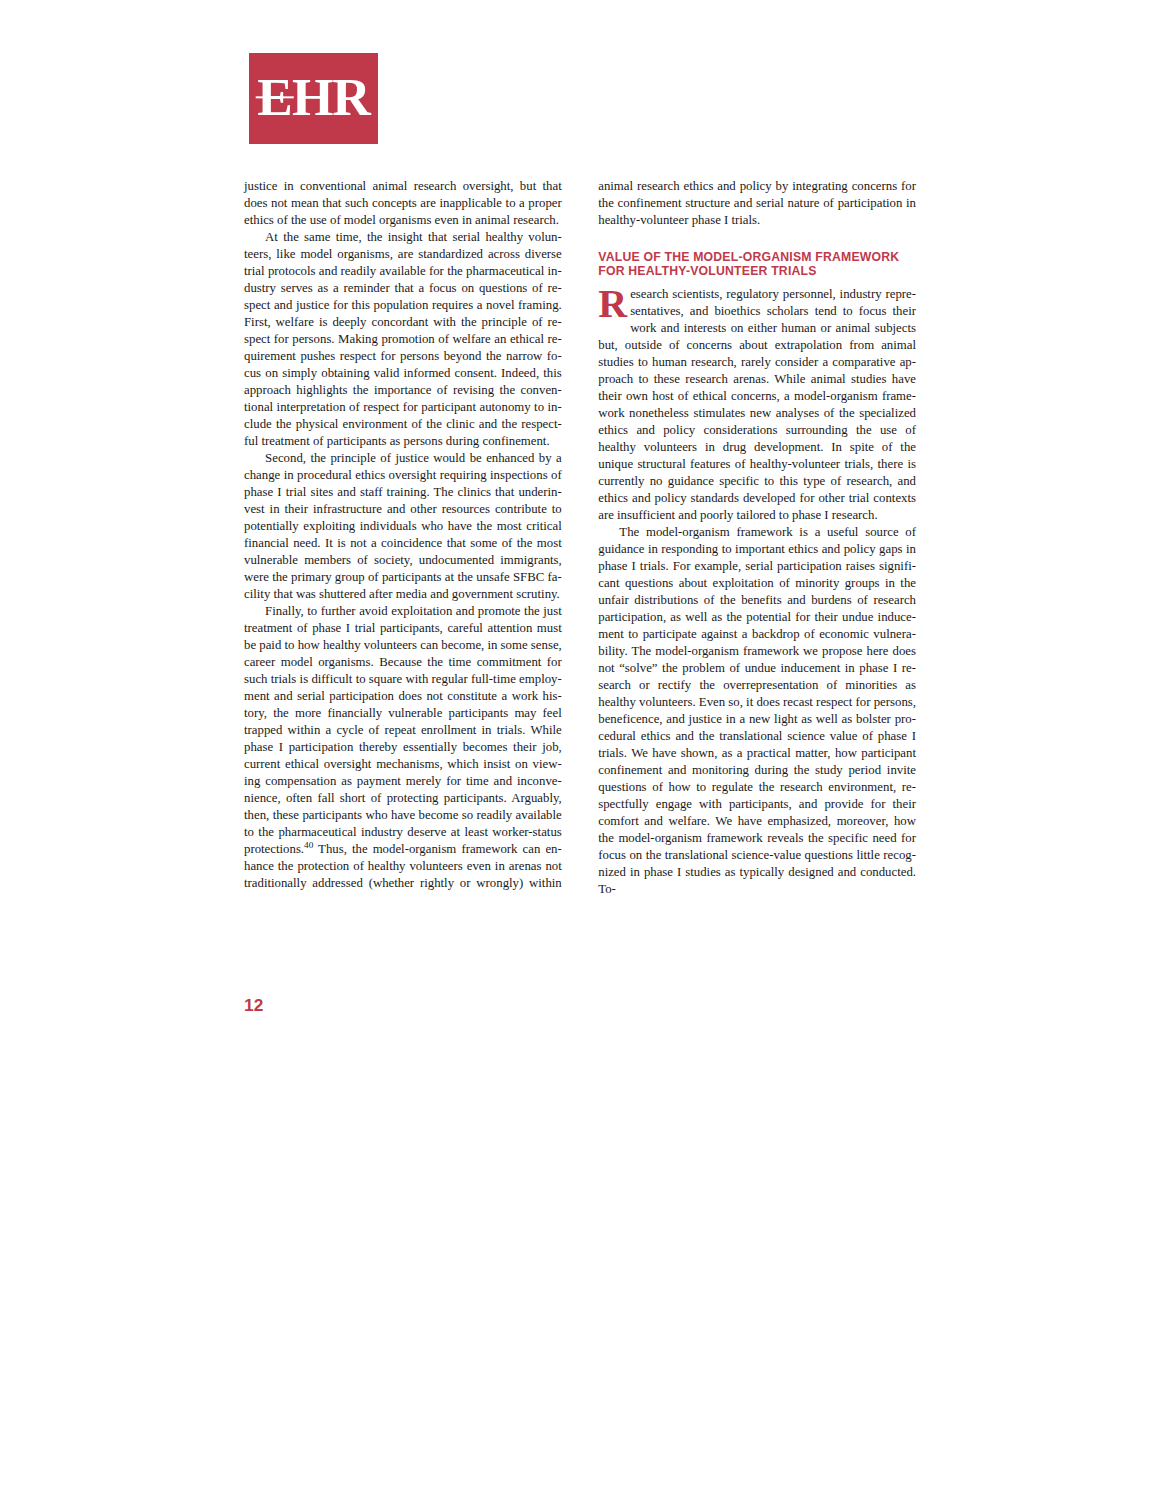EHR
justice in conventional animal research oversight, but that does not mean that such concepts are inapplicable to a proper ethics of the use of model organisms even in animal research.
At the same time, the insight that serial healthy volunteers, like model organisms, are standardized across diverse trial protocols and readily available for the pharmaceutical industry serves as a reminder that a focus on questions of respect and justice for this population requires a novel framing. First, welfare is deeply concordant with the principle of respect for persons. Making promotion of welfare an ethical requirement pushes respect for persons beyond the narrow focus on simply obtaining valid informed consent. Indeed, this approach highlights the importance of revising the conventional interpretation of respect for participant autonomy to include the physical environment of the clinic and the respectful treatment of participants as persons during confinement.
Second, the principle of justice would be enhanced by a change in procedural ethics oversight requiring inspections of phase I trial sites and staff training. The clinics that underinvest in their infrastructure and other resources contribute to potentially exploiting individuals who have the most critical financial need. It is not a coincidence that some of the most vulnerable members of society, undocumented immigrants, were the primary group of participants at the unsafe SFBC facility that was shuttered after media and government scrutiny.
Finally, to further avoid exploitation and promote the just treatment of phase I trial participants, careful attention must be paid to how healthy volunteers can become, in some sense, career model organisms. Because the time commitment for such trials is difficult to square with regular full-time employment and serial participation does not constitute a work history, the more financially vulnerable participants may feel trapped within a cycle of repeat enrollment in trials. While phase I participation thereby essentially becomes their job, current ethical oversight mechanisms, which insist on viewing compensation as payment merely for time and inconvenience, often fall short of protecting participants. Arguably, then, these participants who have become so readily available to the pharmaceutical industry deserve at least worker-status protections.40 Thus, the model-organism framework can enhance the protection of healthy volunteers even in arenas not traditionally addressed (whether rightly or wrongly) within animal research ethics and policy by integrating concerns for the confinement structure and serial nature of participation in healthy-volunteer phase I trials.
Value of the Model-Organism Framework for Healthy-Volunteer Trials
Research scientists, regulatory personnel, industry representatives, and bioethics scholars tend to focus their work and interests on either human or animal subjects but, outside of concerns about extrapolation from animal studies to human research, rarely consider a comparative approach to these research arenas. While animal studies have their own host of ethical concerns, a model-organism framework nonetheless stimulates new analyses of the specialized ethics and policy considerations surrounding the use of healthy volunteers in drug development. In spite of the unique structural features of healthy-volunteer trials, there is currently no guidance specific to this type of research, and ethics and policy standards developed for other trial contexts are insufficient and poorly tailored to phase I research.
The model-organism framework is a useful source of guidance in responding to important ethics and policy gaps in phase I trials. For example, serial participation raises significant questions about exploitation of minority groups in the unfair distributions of the benefits and burdens of research participation, as well as the potential for their undue inducement to participate against a backdrop of economic vulnerability. The model-organism framework we propose here does not “solve” the problem of undue inducement in phase I research or rectify the overrepresentation of minorities as healthy volunteers. Even so, it does recast respect for persons, beneficence, and justice in a new light as well as bolster procedural ethics and the translational science value of phase I trials. We have shown, as a practical matter, how participant confinement and monitoring during the study period invite questions of how to regulate the research environment, respectfully engage with participants, and provide for their comfort and welfare. We have emphasized, moreover, how the model-organism framework reveals the specific need for focus on the translational science-value questions little recognized in phase I studies as typically designed and conducted. To-
12